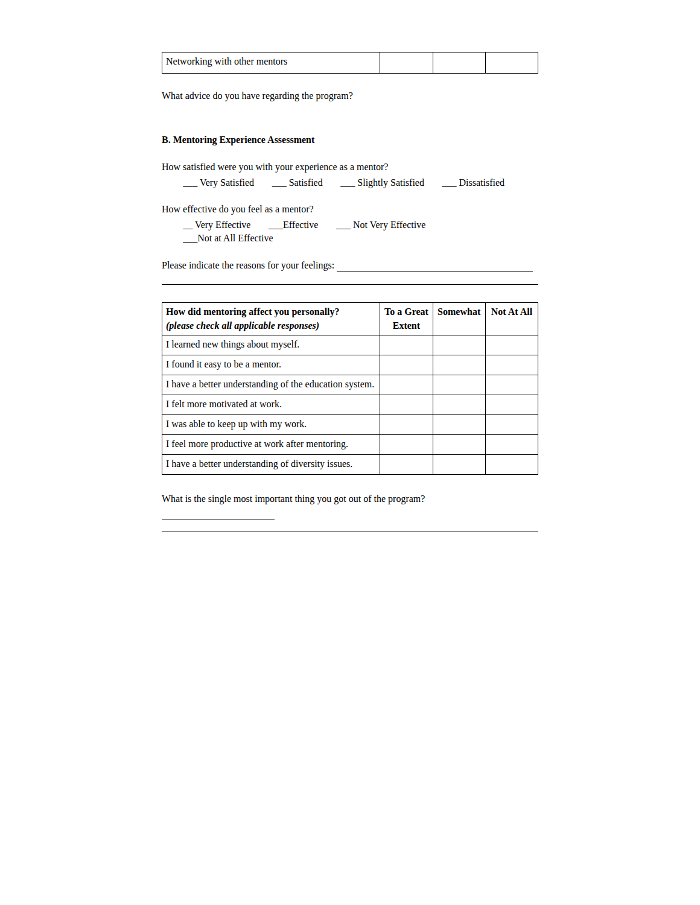| Networking with other mentors | | | |
What advice do you have regarding the program?
B. Mentoring Experience Assessment
How satisfied were you with your experience as a mentor?
___ Very Satisfied ___ Satisfied ___ Slightly Satisfied ___ Dissatisfied
How effective do you feel as a mentor?
__ Very Effective ___Effective ___ Not Very Effective ___Not at All Effective
Please indicate the reasons for your feelings:
| How did mentoring affect you personally? (please check all applicable responses) | To a Great Extent | Somewhat | Not At All |
| --- | --- | --- | --- |
| I learned new things about myself. | | | |
| I found it easy to be a mentor. | | | |
| I have a better understanding of the education system. | | | |
| I felt more motivated at work. | | | |
| I was able to keep up with my work. | | | |
| I feel more productive at work after mentoring. | | | |
| I have a better understanding of diversity issues. | | | |
What is the single most important thing you got out of the program?